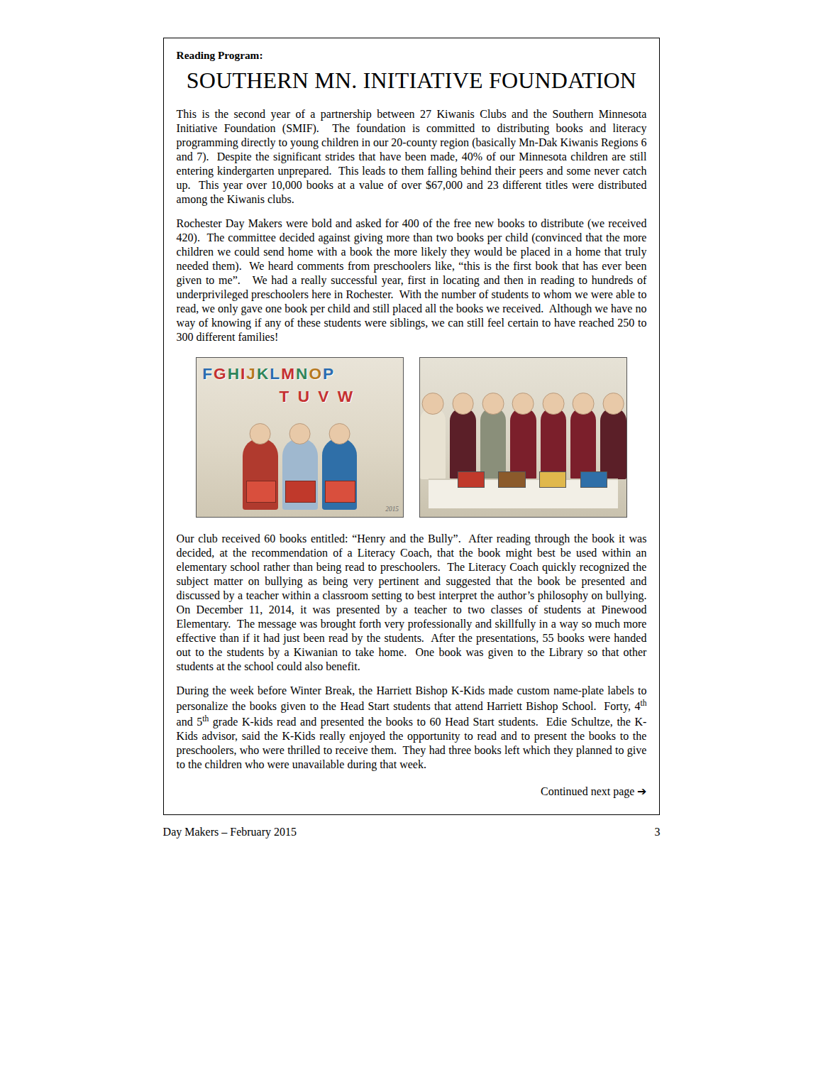Reading Program:
SOUTHERN MN. INITIATIVE FOUNDATION
This is the second year of a partnership between 27 Kiwanis Clubs and the Southern Minnesota Initiative Foundation (SMIF). The foundation is committed to distributing books and literacy programming directly to young children in our 20-county region (basically Mn-Dak Kiwanis Regions 6 and 7). Despite the significant strides that have been made, 40% of our Minnesota children are still entering kindergarten unprepared. This leads to them falling behind their peers and some never catch up. This year over 10,000 books at a value of over $67,000 and 23 different titles were distributed among the Kiwanis clubs.
Rochester Day Makers were bold and asked for 400 of the free new books to distribute (we received 420). The committee decided against giving more than two books per child (convinced that the more children we could send home with a book the more likely they would be placed in a home that truly needed them). We heard comments from preschoolers like, “this is the first book that has ever been given to me”. We had a really successful year, first in locating and then in reading to hundreds of underprivileged preschoolers here in Rochester. With the number of students to whom we were able to read, we only gave one book per child and still placed all the books we received. Although we have no way of knowing if any of these students were siblings, we can still feel certain to have reached 250 to 300 different families!
FGHIJKLMNOP
T U V W
2015
Our club received 60 books entitled: “Henry and the Bully”. After reading through the book it was decided, at the recommendation of a Literacy Coach, that the book might best be used within an elementary school rather than being read to preschoolers. The Literacy Coach quickly recognized the subject matter on bullying as being very pertinent and suggested that the book be presented and discussed by a teacher within a classroom setting to best interpret the author’s philosophy on bullying. On December 11, 2014, it was presented by a teacher to two classes of students at Pinewood Elementary. The message was brought forth very professionally and skillfully in a way so much more effective than if it had just been read by the students. After the presentations, 55 books were handed out to the students by a Kiwanian to take home. One book was given to the Library so that other students at the school could also benefit.
During the week before Winter Break, the Harriett Bishop K-Kids made custom name-plate labels to personalize the books given to the Head Start students that attend Harriett Bishop School. Forty, 4th and 5th grade K-kids read and presented the books to 60 Head Start students. Edie Schultze, the K-Kids advisor, said the K-Kids really enjoyed the opportunity to read and to present the books to the preschoolers, who were thrilled to receive them. They had three books left which they planned to give to the children who were unavailable during that week.
Continued next page ➔
Day Makers – February 2015 3